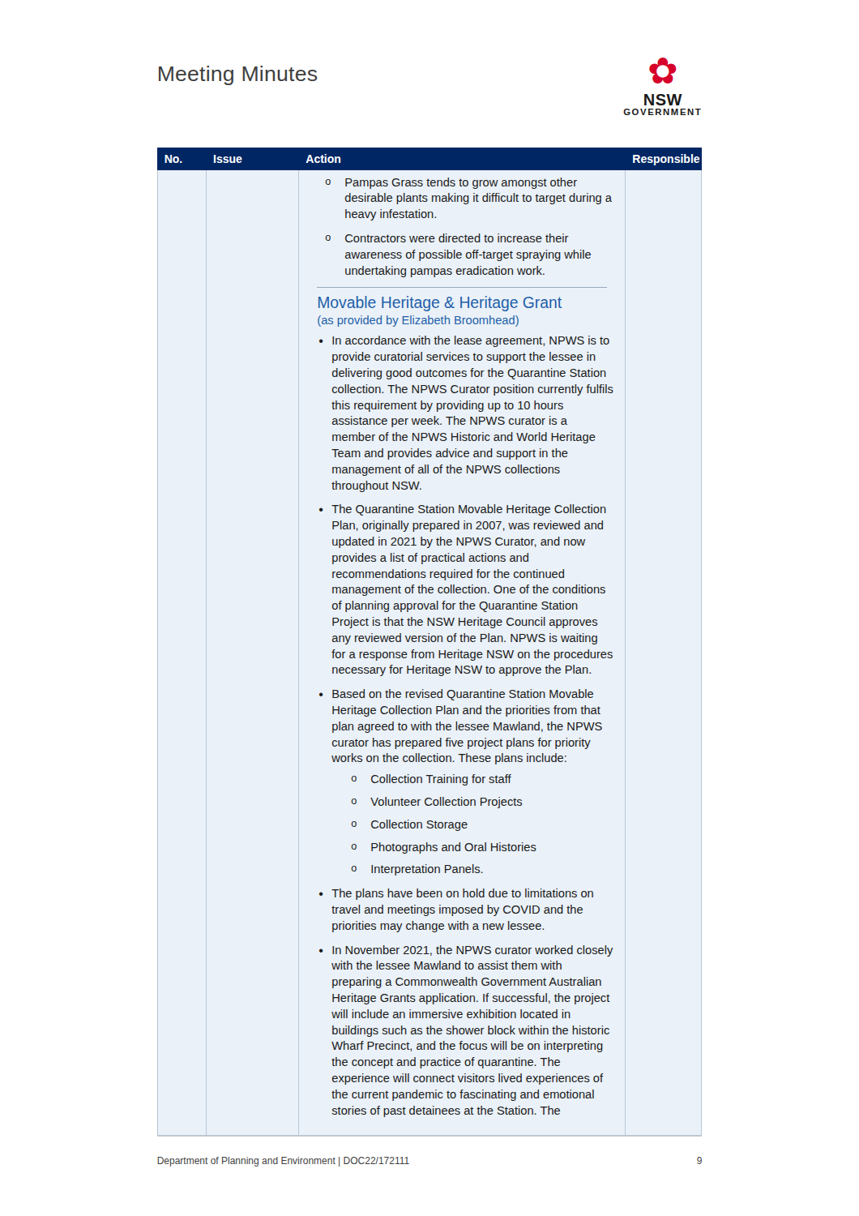Meeting Minutes
✿ NSW GOVERNMENT
| No. | Issue | Action | Responsible |
| --- | --- | --- | --- |
| | | Pampas Grass tends to grow amongst other desirable plants making it difficult to target during a heavy infestation. Contractors were directed to increase their awareness of possible off-target spraying while undertaking pampas eradication work. Movable Heritage & Heritage Grant (as provided by Elizabeth Broomhead) In accordance with the lease agreement, NPWS is to provide curatorial services to support the lessee in delivering good outcomes for the Quarantine Station collection. The NPWS Curator position currently fulfils this requirement by providing up to 10 hours assistance per week. The NPWS curator is a member of the NPWS Historic and World Heritage Team and provides advice and support in the management of all of the NPWS collections throughout NSW. The Quarantine Station Movable Heritage Collection Plan, originally prepared in 2007, was reviewed and updated in 2021 by the NPWS Curator, and now provides a list of practical actions and recommendations required for the continued management of the collection. One of the conditions of planning approval for the Quarantine Station Project is that the NSW Heritage Council approves any reviewed version of the Plan. NPWS is waiting for a response from Heritage NSW on the procedures necessary for Heritage NSW to approve the Plan. Based on the revised Quarantine Station Movable Heritage Collection Plan and the priorities from that plan agreed to with the lessee Mawland, the NPWS curator has prepared five project plans for priority works on the collection. These plans include: Collection Training for staff Volunteer Collection Projects Collection Storage Photographs and Oral Histories Interpretation Panels. The plans have been on hold due to limitations on travel and meetings imposed by COVID and the priorities may change with a new lessee. In November 2021, the NPWS curator worked closely with the lessee Mawland to assist them with preparing a Commonwealth Government Australian Heritage Grants application. If successful, the project will include an immersive exhibition located in buildings such as the shower block within the historic Wharf Precinct, and the focus will be on interpreting the concept and practice of quarantine. The experience will connect visitors lived experiences of the current pandemic to fascinating and emotional stories of past detainees at the Station. The | |
Department of Planning and Environment | DOC22/172111 9